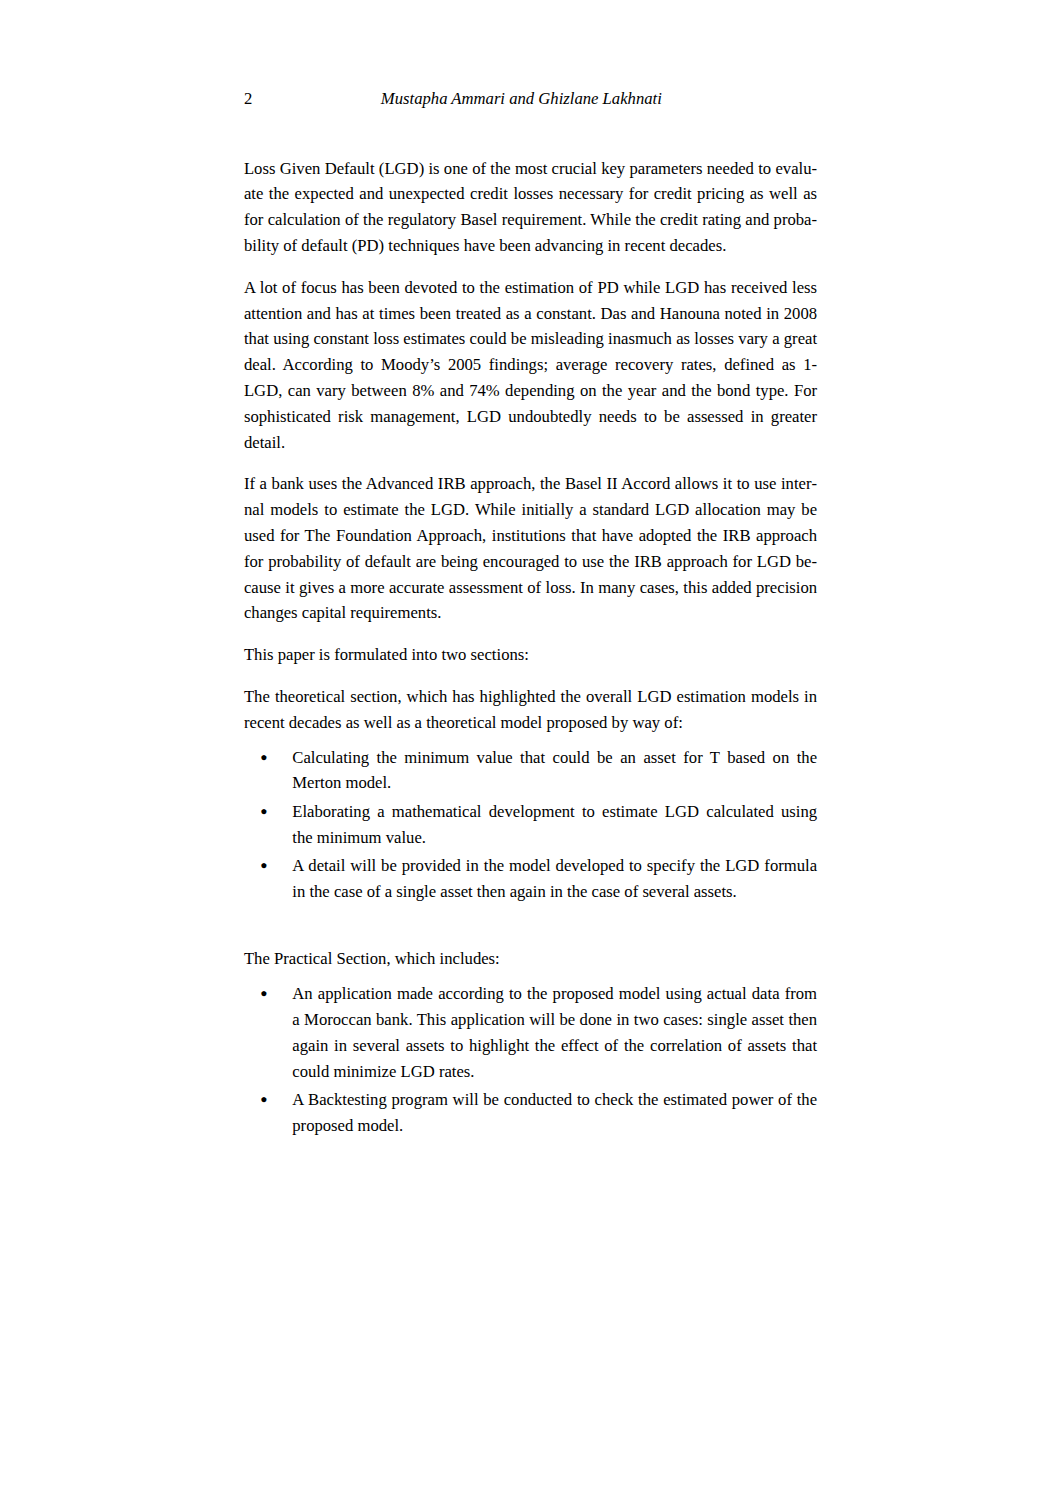2 Mustapha Ammari and Ghizlane Lakhnati
Loss Given Default (LGD) is one of the most crucial key parameters needed to evaluate the expected and unexpected credit losses necessary for credit pricing as well as for calculation of the regulatory Basel requirement. While the credit rating and probability of default (PD) techniques have been advancing in recent decades.
A lot of focus has been devoted to the estimation of PD while LGD has received less attention and has at times been treated as a constant. Das and Hanouna noted in 2008 that using constant loss estimates could be misleading inasmuch as losses vary a great deal. According to Moody’s 2005 findings; average recovery rates, defined as 1- LGD, can vary between 8% and 74% depending on the year and the bond type. For sophisticated risk management, LGD undoubtedly needs to be assessed in greater detail.
If a bank uses the Advanced IRB approach, the Basel II Accord allows it to use internal models to estimate the LGD. While initially a standard LGD allocation may be used for The Foundation Approach, institutions that have adopted the IRB approach for probability of default are being encouraged to use the IRB approach for LGD because it gives a more accurate assessment of loss. In many cases, this added precision changes capital requirements.
This paper is formulated into two sections:
The theoretical section, which has highlighted the overall LGD estimation models in recent decades as well as a theoretical model proposed by way of:
Calculating the minimum value that could be an asset for T based on the Merton model.
Elaborating a mathematical development to estimate LGD calculated using the minimum value.
A detail will be provided in the model developed to specify the LGD formula in the case of a single asset then again in the case of several assets.
The Practical Section, which includes:
An application made according to the proposed model using actual data from a Moroccan bank. This application will be done in two cases: single asset then again in several assets to highlight the effect of the correlation of assets that could minimize LGD rates.
A Backtesting program will be conducted to check the estimated power of the proposed model.